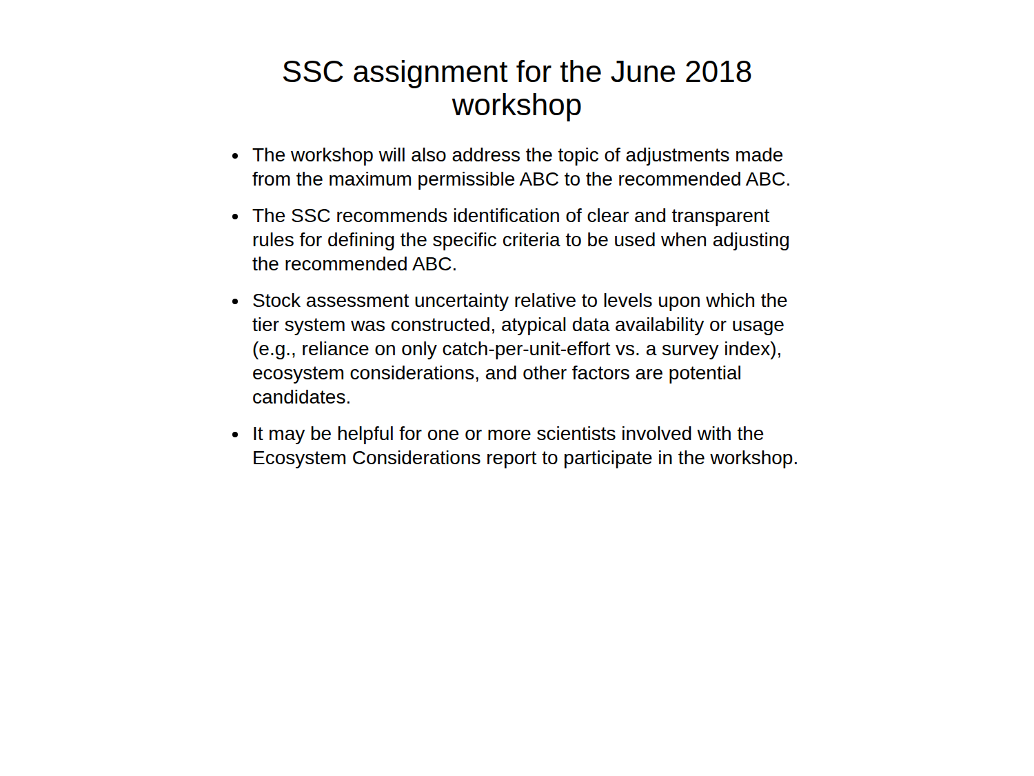SSC assignment for the June 2018 workshop
The workshop will also address the topic of adjustments made from the maximum permissible ABC to the recommended ABC.
The SSC recommends identification of clear and transparent rules for defining the specific criteria to be used when adjusting the recommended ABC.
Stock assessment uncertainty relative to levels upon which the tier system was constructed, atypical data availability or usage (e.g., reliance on only catch-per-unit-effort vs. a survey index), ecosystem considerations, and other factors are potential candidates.
It may be helpful for one or more scientists involved with the Ecosystem Considerations report to participate in the workshop.